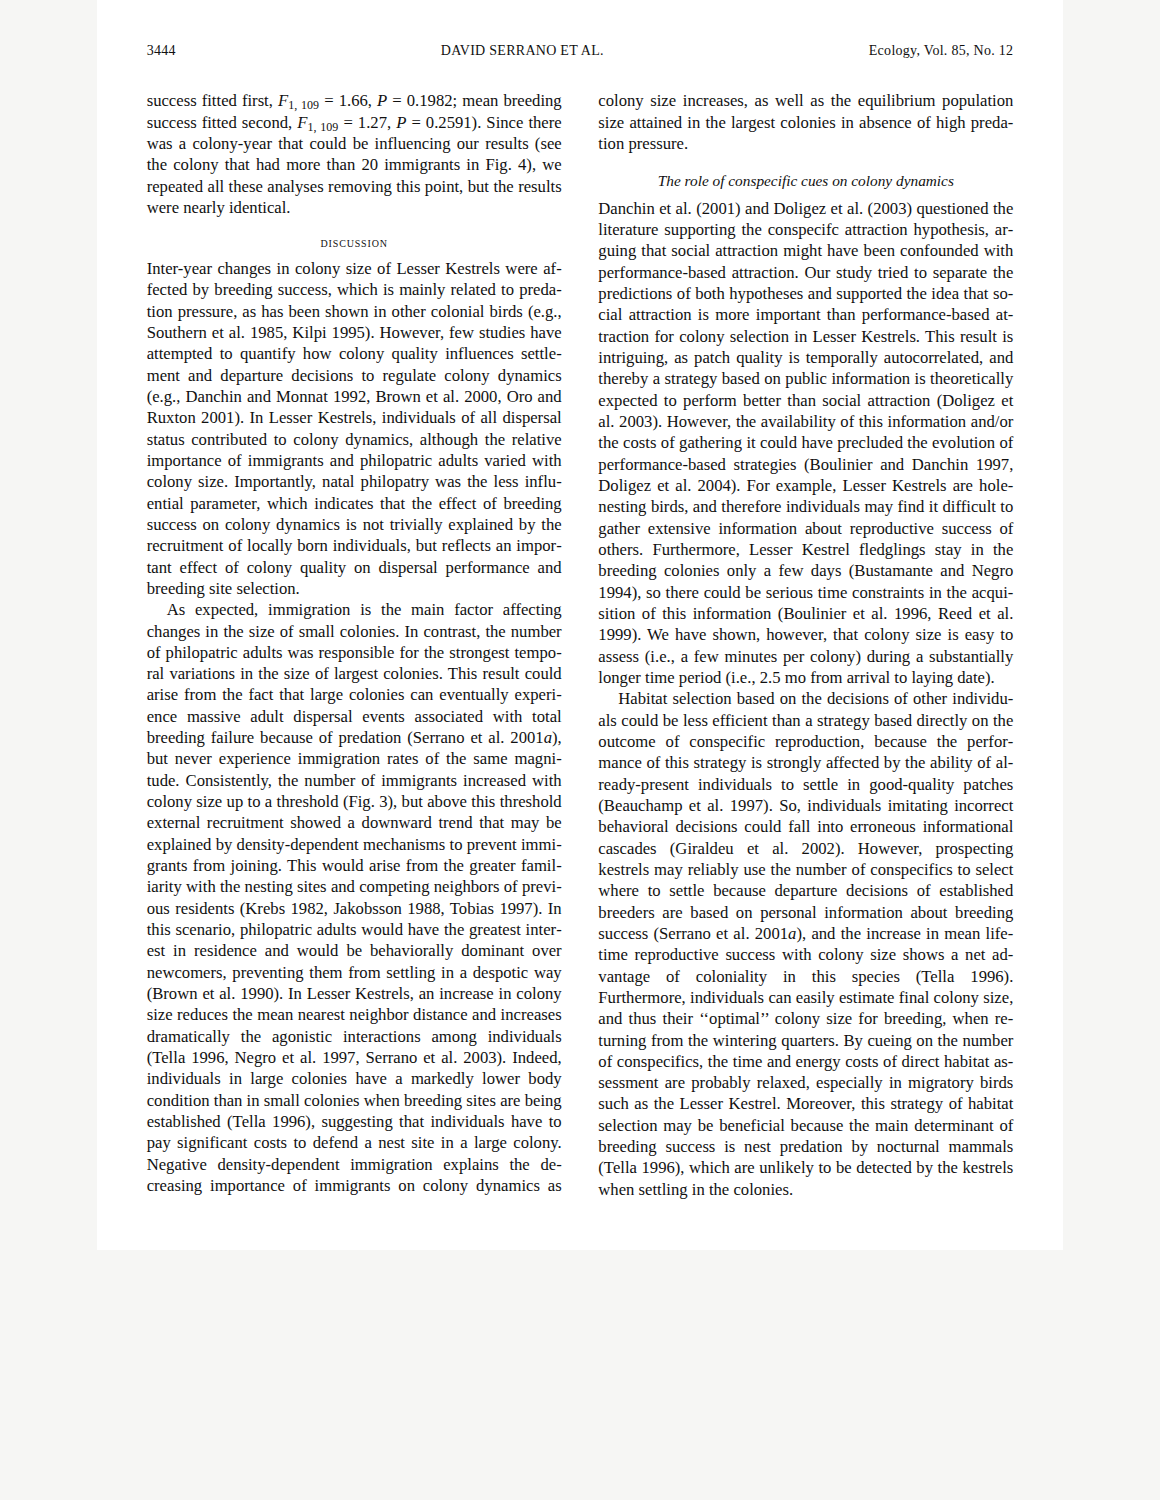3444 David Serrano et al. Ecology, Vol. 85, No. 12
success fitted first, F 1, 109 = 1.66, P = 0.1982; mean breeding success fitted second, F 1, 109 = 1.27, P = 0.2591). Since there was a colony-year that could be influencing our results (see the colony that had more than 20 immigrants in Fig. 4), we repeated all these analyses removing this point, but the results were nearly identical.
Discussion
Inter-year changes in colony size of Lesser Kestrels were affected by breeding success, which is mainly related to predation pressure, as has been shown in other colonial birds (e.g., Southern et al. 1985, Kilpi 1995). However, few studies have attempted to quantify how colony quality influences settlement and departure decisions to regulate colony dynamics (e.g., Danchin and Monnat 1992, Brown et al. 2000, Oro and Ruxton 2001). In Lesser Kestrels, individuals of all dispersal status contributed to colony dynamics, although the relative importance of immigrants and philopatric adults varied with colony size. Importantly, natal philopatry was the less influential parameter, which indicates that the effect of breeding success on colony dynamics is not trivially explained by the recruitment of locally born individuals, but reflects an important effect of colony quality on dispersal performance and breeding site selection.
As expected, immigration is the main factor affecting changes in the size of small colonies. In contrast, the number of philopatric adults was responsible for the strongest temporal variations in the size of largest colonies. This result could arise from the fact that large colonies can eventually experience massive adult dispersal events associated with total breeding failure because of predation (Serrano et al. 2001a), but never experience immigration rates of the same magnitude. Consistently, the number of immigrants increased with colony size up to a threshold (Fig. 3), but above this threshold external recruitment showed a downward trend that may be explained by density-dependent mechanisms to prevent immigrants from joining. This would arise from the greater familiarity with the nesting sites and competing neighbors of previous residents (Krebs 1982, Jakobsson 1988, Tobias 1997). In this scenario, philopatric adults would have the greatest interest in residence and would be behaviorally dominant over newcomers, preventing them from settling in a despotic way (Brown et al. 1990). In Lesser Kestrels, an increase in colony size reduces the mean nearest neighbor distance and increases dramatically the agonistic interactions among individuals (Tella 1996, Negro et al. 1997, Serrano et al. 2003). Indeed, individuals in large colonies have a markedly lower body condition than in small colonies when breeding sites are being established (Tella 1996), suggesting that individuals have to pay significant costs to defend a nest site in a large colony. Negative density-dependent immigration explains the decreasing importance of immigrants on colony dynamics as colony size increases, as well as the equilibrium population size attained in the largest colonies in absence of high predation pressure.
The role of conspecific cues on colony dynamics
Danchin et al. (2001) and Doligez et al. (2003) questioned the literature supporting the conspecifc attraction hypothesis, arguing that social attraction might have been confounded with performance-based attraction. Our study tried to separate the predictions of both hypotheses and supported the idea that social attraction is more important than performance-based attraction for colony selection in Lesser Kestrels. This result is intriguing, as patch quality is temporally autocorrelated, and thereby a strategy based on public information is theoretically expected to perform better than social attraction (Doligez et al. 2003). However, the availability of this information and/or the costs of gathering it could have precluded the evolution of performance-based strategies (Boulinier and Danchin 1997, Doligez et al. 2004). For example, Lesser Kestrels are hole-nesting birds, and therefore individuals may find it difficult to gather extensive information about reproductive success of others. Furthermore, Lesser Kestrel fledglings stay in the breeding colonies only a few days (Bustamante and Negro 1994), so there could be serious time constraints in the acquisition of this information (Boulinier et al. 1996, Reed et al. 1999). We have shown, however, that colony size is easy to assess (i.e., a few minutes per colony) during a substantially longer time period (i.e., 2.5 mo from arrival to laying date).
Habitat selection based on the decisions of other individuals could be less efficient than a strategy based directly on the outcome of conspecific reproduction, because the performance of this strategy is strongly affected by the ability of already-present individuals to settle in good-quality patches (Beauchamp et al. 1997). So, individuals imitating incorrect behavioral decisions could fall into erroneous informational cascades (Giraldeu et al. 2002). However, prospecting kestrels may reliably use the number of conspecifics to select where to settle because departure decisions of established breeders are based on personal information about breeding success (Serrano et al. 2001a), and the increase in mean lifetime reproductive success with colony size shows a net advantage of coloniality in this species (Tella 1996). Furthermore, individuals can easily estimate final colony size, and thus their ‘‘optimal’’ colony size for breeding, when returning from the wintering quarters. By cueing on the number of conspecifics, the time and energy costs of direct habitat assessment are probably relaxed, especially in migratory birds such as the Lesser Kestrel. Moreover, this strategy of habitat selection may be beneficial because the main determinant of breeding success is nest predation by nocturnal mammals (Tella 1996), which are unlikely to be detected by the kestrels when settling in the colonies.